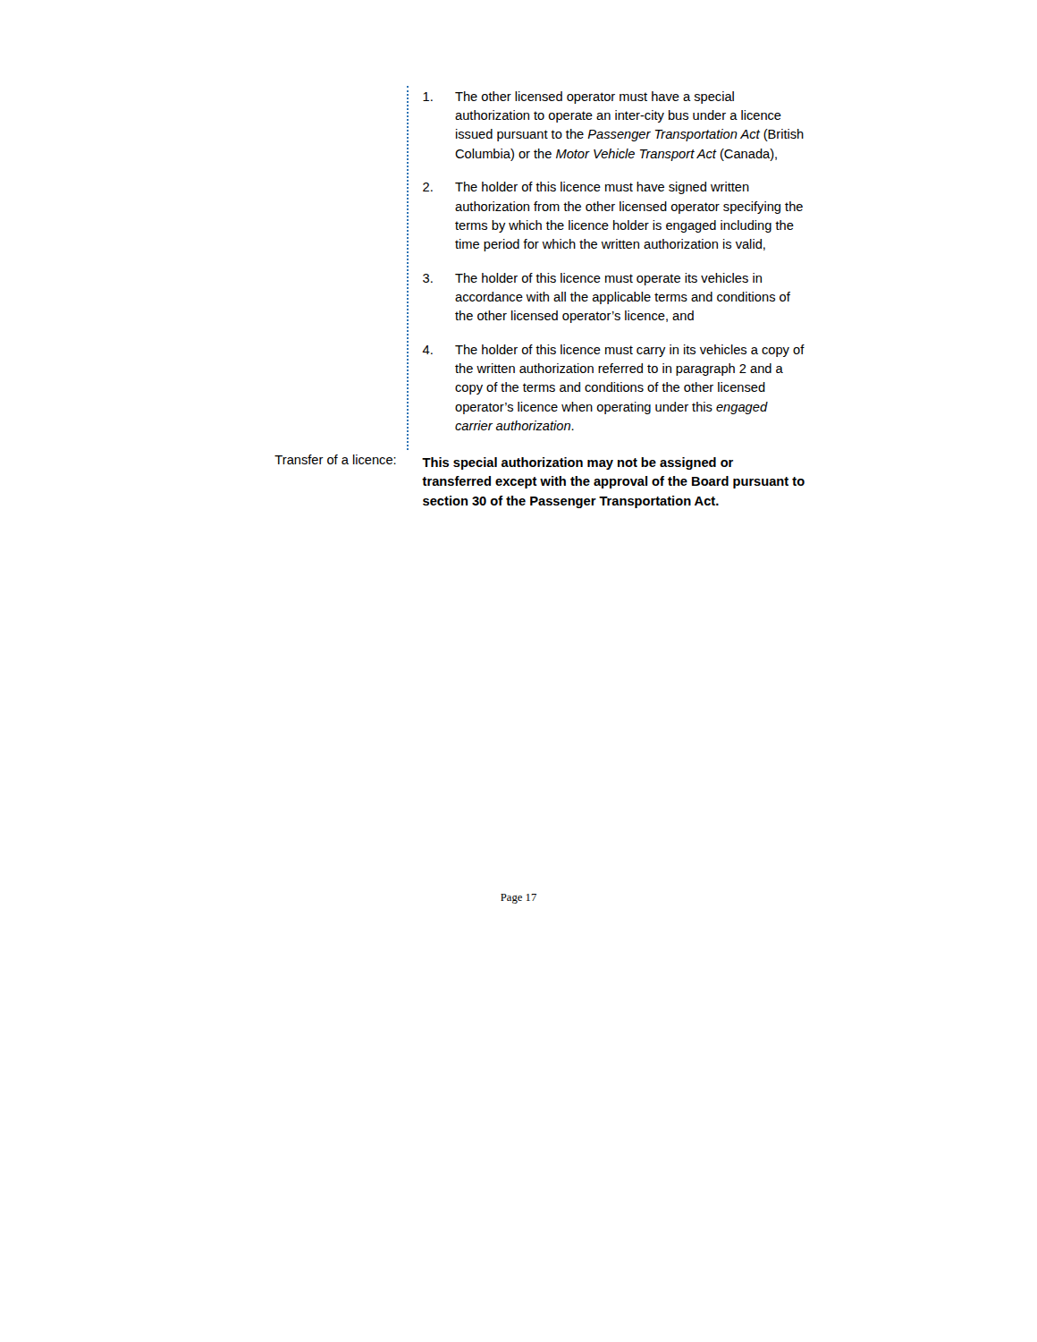1. The other licensed operator must have a special authorization to operate an inter-city bus under a licence issued pursuant to the Passenger Transportation Act (British Columbia) or the Motor Vehicle Transport Act (Canada),
2. The holder of this licence must have signed written authorization from the other licensed operator specifying the terms by which the licence holder is engaged including the time period for which the written authorization is valid,
3. The holder of this licence must operate its vehicles in accordance with all the applicable terms and conditions of the other licensed operator’s licence, and
4. The holder of this licence must carry in its vehicles a copy of the written authorization referred to in paragraph 2 and a copy of the terms and conditions of the other licensed operator’s licence when operating under this engaged carrier authorization.
Transfer of a licence:
This special authorization may not be assigned or transferred except with the approval of the Board pursuant to section 30 of the Passenger Transportation Act.
Page 17